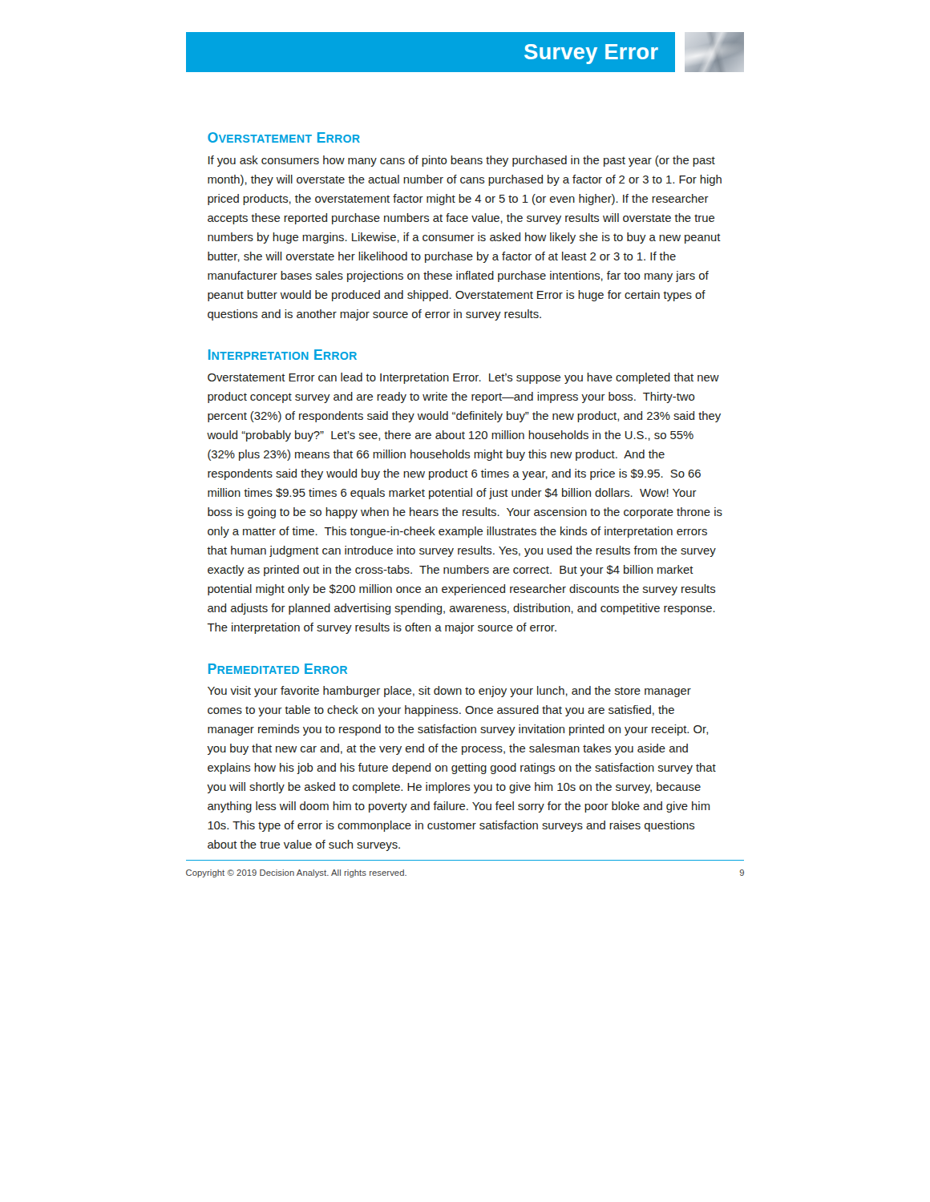Survey Error
OVERSTATEMENT ERROR
If you ask consumers how many cans of pinto beans they purchased in the past year (or the past month), they will overstate the actual number of cans purchased by a factor of 2 or 3 to 1. For high priced products, the overstatement factor might be 4 or 5 to 1 (or even higher). If the researcher accepts these reported purchase numbers at face value, the survey results will overstate the true numbers by huge margins. Likewise, if a consumer is asked how likely she is to buy a new peanut butter, she will overstate her likelihood to purchase by a factor of at least 2 or 3 to 1. If the manufacturer bases sales projections on these inflated purchase intentions, far too many jars of peanut butter would be produced and shipped. Overstatement Error is huge for certain types of questions and is another major source of error in survey results.
INTERPRETATION ERROR
Overstatement Error can lead to Interpretation Error. Let’s suppose you have completed that new product concept survey and are ready to write the report—and impress your boss. Thirty-two percent (32%) of respondents said they would “definitely buy” the new product, and 23% said they would “probably buy?” Let’s see, there are about 120 million households in the U.S., so 55% (32% plus 23%) means that 66 million households might buy this new product. And the respondents said they would buy the new product 6 times a year, and its price is $9.95. So 66 million times $9.95 times 6 equals market potential of just under $4 billion dollars. Wow! Your boss is going to be so happy when he hears the results. Your ascension to the corporate throne is only a matter of time. This tongue-in-cheek example illustrates the kinds of interpretation errors that human judgment can introduce into survey results. Yes, you used the results from the survey exactly as printed out in the cross-tabs. The numbers are correct. But your $4 billion market potential might only be $200 million once an experienced researcher discounts the survey results and adjusts for planned advertising spending, awareness, distribution, and competitive response. The interpretation of survey results is often a major source of error.
PREMEDITATED ERROR
You visit your favorite hamburger place, sit down to enjoy your lunch, and the store manager comes to your table to check on your happiness. Once assured that you are satisfied, the manager reminds you to respond to the satisfaction survey invitation printed on your receipt. Or, you buy that new car and, at the very end of the process, the salesman takes you aside and explains how his job and his future depend on getting good ratings on the satisfaction survey that you will shortly be asked to complete. He implores you to give him 10s on the survey, because anything less will doom him to poverty and failure. You feel sorry for the poor bloke and give him 10s. This type of error is commonplace in customer satisfaction surveys and raises questions about the true value of such surveys.
Copyright © 2019 Decision Analyst. All rights reserved. 9